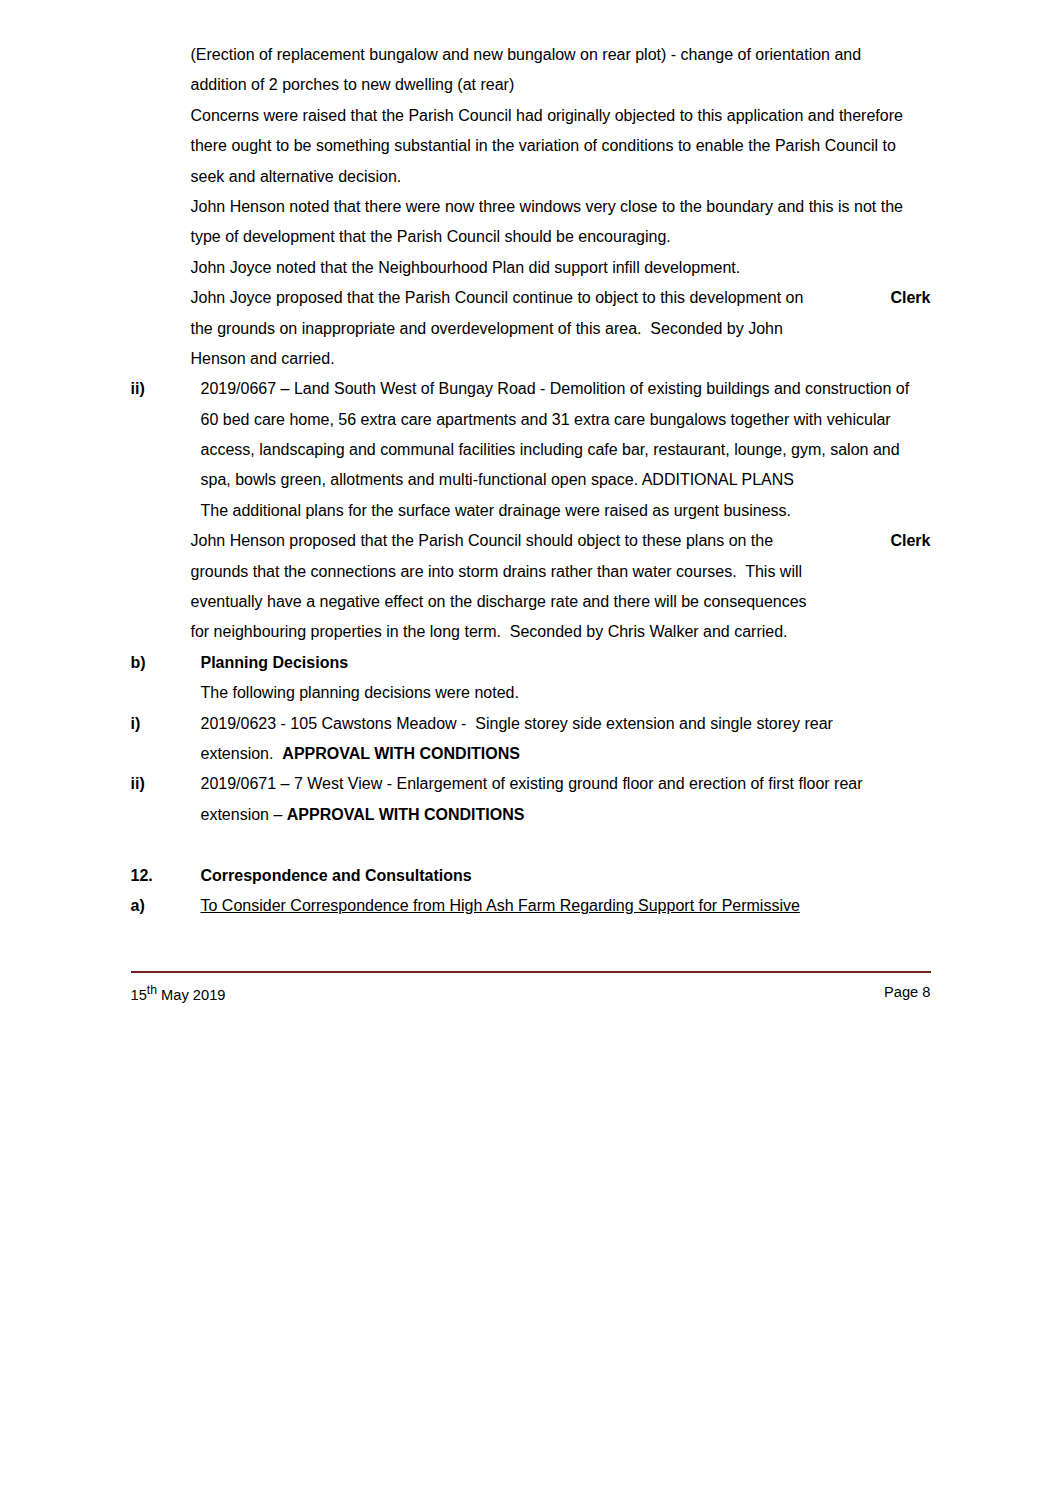(Erection of replacement bungalow and new bungalow on rear plot) - change of orientation and addition of 2 porches to new dwelling (at rear)
Concerns were raised that the Parish Council had originally objected to this application and therefore there ought to be something substantial in the variation of conditions to enable the Parish Council to seek and alternative decision.
John Henson noted that there were now three windows very close to the boundary and this is not the type of development that the Parish Council should be encouraging.
John Joyce noted that the Neighbourhood Plan did support infill development.
John Joyce proposed that the Parish Council continue to object to this development on the grounds on inappropriate and overdevelopment of this area. Seconded by John Henson and carried.
Clerk
ii)
2019/0667 – Land South West of Bungay Road - Demolition of existing buildings and construction of 60 bed care home, 56 extra care apartments and 31 extra care bungalows together with vehicular access, landscaping and communal facilities including cafe bar, restaurant, lounge, gym, salon and spa, bowls green, allotments and multi-functional open space. ADDITIONAL PLANS
The additional plans for the surface water drainage were raised as urgent business.
John Henson proposed that the Parish Council should object to these plans on the grounds that the connections are into storm drains rather than water courses. This will eventually have a negative effect on the discharge rate and there will be consequences for neighbouring properties in the long term. Seconded by Chris Walker and carried.
Clerk
b)
Planning Decisions
The following planning decisions were noted.
i)
2019/0623 - 105 Cawstons Meadow - Single storey side extension and single storey rear extension. APPROVAL WITH CONDITIONS
ii)
2019/0671 – 7 West View - Enlargement of existing ground floor and erection of first floor rear extension – APPROVAL WITH CONDITIONS
12.
Correspondence and Consultations
a)
To Consider Correspondence from High Ash Farm Regarding Support for Permissive
15th May 2019 Page 8